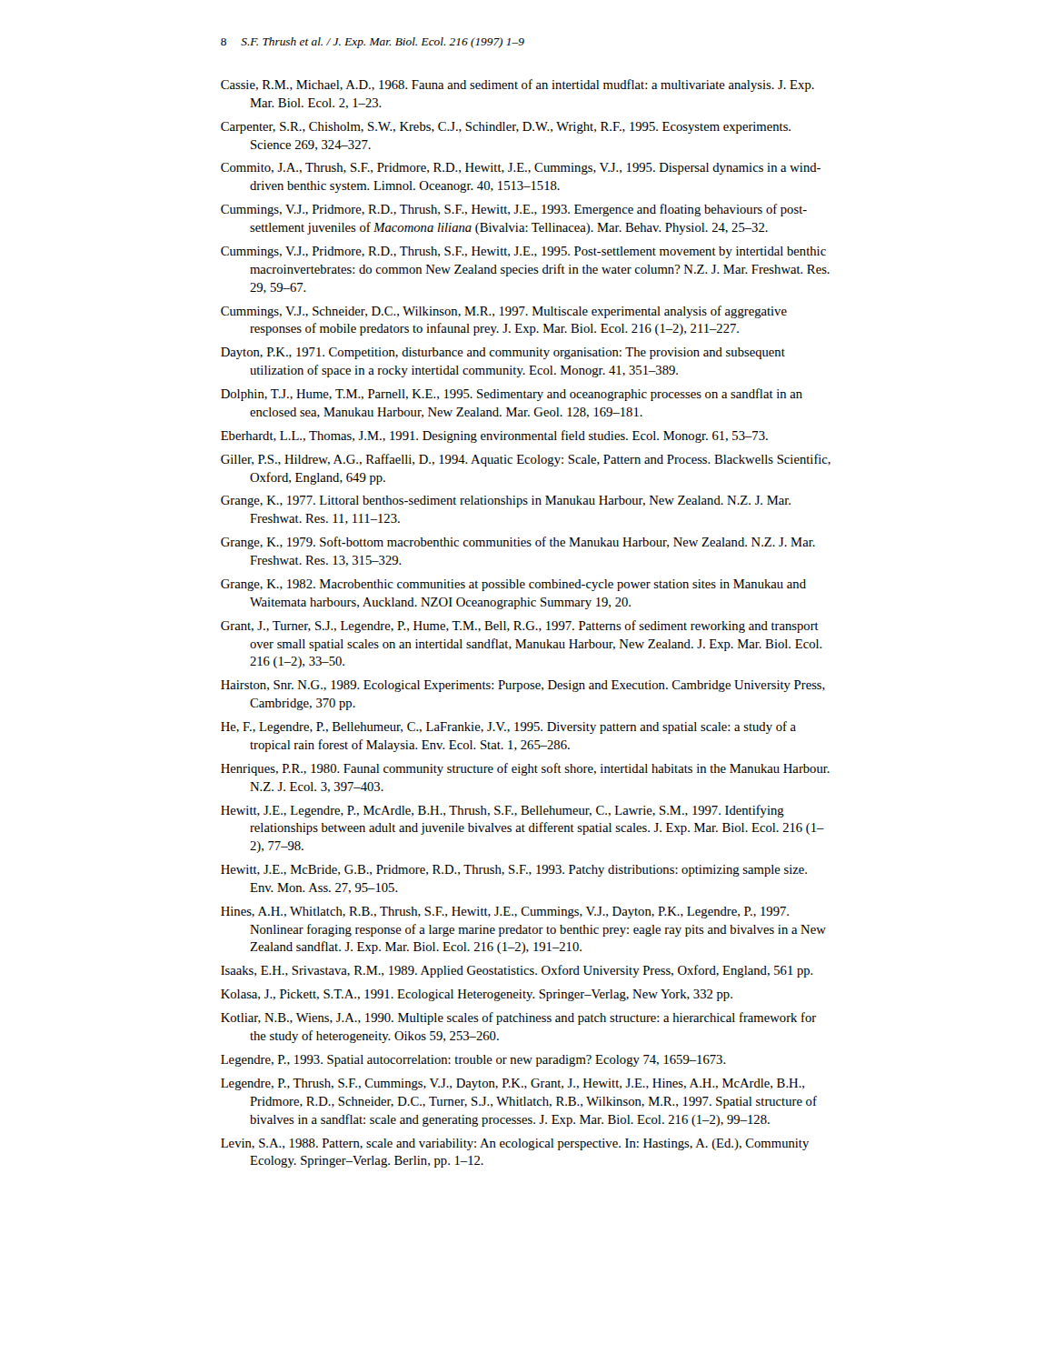8 S.F. Thrush et al. / J. Exp. Mar. Biol. Ecol. 216 (1997) 1–9
Cassie, R.M., Michael, A.D., 1968. Fauna and sediment of an intertidal mudflat: a multivariate analysis. J. Exp. Mar. Biol. Ecol. 2, 1–23.
Carpenter, S.R., Chisholm, S.W., Krebs, C.J., Schindler, D.W., Wright, R.F., 1995. Ecosystem experiments. Science 269, 324–327.
Commito, J.A., Thrush, S.F., Pridmore, R.D., Hewitt, J.E., Cummings, V.J., 1995. Dispersal dynamics in a wind-driven benthic system. Limnol. Oceanogr. 40, 1513–1518.
Cummings, V.J., Pridmore, R.D., Thrush, S.F., Hewitt, J.E., 1993. Emergence and floating behaviours of post-settlement juveniles of Macomona liliana (Bivalvia: Tellinacea). Mar. Behav. Physiol. 24, 25–32.
Cummings, V.J., Pridmore, R.D., Thrush, S.F., Hewitt, J.E., 1995. Post-settlement movement by intertidal benthic macroinvertebrates: do common New Zealand species drift in the water column? N.Z. J. Mar. Freshwat. Res. 29, 59–67.
Cummings, V.J., Schneider, D.C., Wilkinson, M.R., 1997. Multiscale experimental analysis of aggregative responses of mobile predators to infaunal prey. J. Exp. Mar. Biol. Ecol. 216 (1–2), 211–227.
Dayton, P.K., 1971. Competition, disturbance and community organisation: The provision and subsequent utilization of space in a rocky intertidal community. Ecol. Monogr. 41, 351–389.
Dolphin, T.J., Hume, T.M., Parnell, K.E., 1995. Sedimentary and oceanographic processes on a sandflat in an enclosed sea, Manukau Harbour, New Zealand. Mar. Geol. 128, 169–181.
Eberhardt, L.L., Thomas, J.M., 1991. Designing environmental field studies. Ecol. Monogr. 61, 53–73.
Giller, P.S., Hildrew, A.G., Raffaelli, D., 1994. Aquatic Ecology: Scale, Pattern and Process. Blackwells Scientific, Oxford, England, 649 pp.
Grange, K., 1977. Littoral benthos-sediment relationships in Manukau Harbour, New Zealand. N.Z. J. Mar. Freshwat. Res. 11, 111–123.
Grange, K., 1979. Soft-bottom macrobenthic communities of the Manukau Harbour, New Zealand. N.Z. J. Mar. Freshwat. Res. 13, 315–329.
Grange, K., 1982. Macrobenthic communities at possible combined-cycle power station sites in Manukau and Waitemata harbours, Auckland. NZOI Oceanographic Summary 19, 20.
Grant, J., Turner, S.J., Legendre, P., Hume, T.M., Bell, R.G., 1997. Patterns of sediment reworking and transport over small spatial scales on an intertidal sandflat, Manukau Harbour, New Zealand. J. Exp. Mar. Biol. Ecol. 216 (1–2), 33–50.
Hairston, Snr. N.G., 1989. Ecological Experiments: Purpose, Design and Execution. Cambridge University Press, Cambridge, 370 pp.
He, F., Legendre, P., Bellehumeur, C., LaFrankie, J.V., 1995. Diversity pattern and spatial scale: a study of a tropical rain forest of Malaysia. Env. Ecol. Stat. 1, 265–286.
Henriques, P.R., 1980. Faunal community structure of eight soft shore, intertidal habitats in the Manukau Harbour. N.Z. J. Ecol. 3, 397–403.
Hewitt, J.E., Legendre, P., McArdle, B.H., Thrush, S.F., Bellehumeur, C., Lawrie, S.M., 1997. Identifying relationships between adult and juvenile bivalves at different spatial scales. J. Exp. Mar. Biol. Ecol. 216 (1–2), 77–98.
Hewitt, J.E., McBride, G.B., Pridmore, R.D., Thrush, S.F., 1993. Patchy distributions: optimizing sample size. Env. Mon. Ass. 27, 95–105.
Hines, A.H., Whitlatch, R.B., Thrush, S.F., Hewitt, J.E., Cummings, V.J., Dayton, P.K., Legendre, P., 1997. Nonlinear foraging response of a large marine predator to benthic prey: eagle ray pits and bivalves in a New Zealand sandflat. J. Exp. Mar. Biol. Ecol. 216 (1–2), 191–210.
Isaaks, E.H., Srivastava, R.M., 1989. Applied Geostatistics. Oxford University Press, Oxford, England, 561 pp.
Kolasa, J., Pickett, S.T.A., 1991. Ecological Heterogeneity. Springer–Verlag, New York, 332 pp.
Kotliar, N.B., Wiens, J.A., 1990. Multiple scales of patchiness and patch structure: a hierarchical framework for the study of heterogeneity. Oikos 59, 253–260.
Legendre, P., 1993. Spatial autocorrelation: trouble or new paradigm? Ecology 74, 1659–1673.
Legendre, P., Thrush, S.F., Cummings, V.J., Dayton, P.K., Grant, J., Hewitt, J.E., Hines, A.H., McArdle, B.H., Pridmore, R.D., Schneider, D.C., Turner, S.J., Whitlatch, R.B., Wilkinson, M.R., 1997. Spatial structure of bivalves in a sandflat: scale and generating processes. J. Exp. Mar. Biol. Ecol. 216 (1–2), 99–128.
Levin, S.A., 1988. Pattern, scale and variability: An ecological perspective. In: Hastings, A. (Ed.), Community Ecology. Springer–Verlag. Berlin, pp. 1–12.